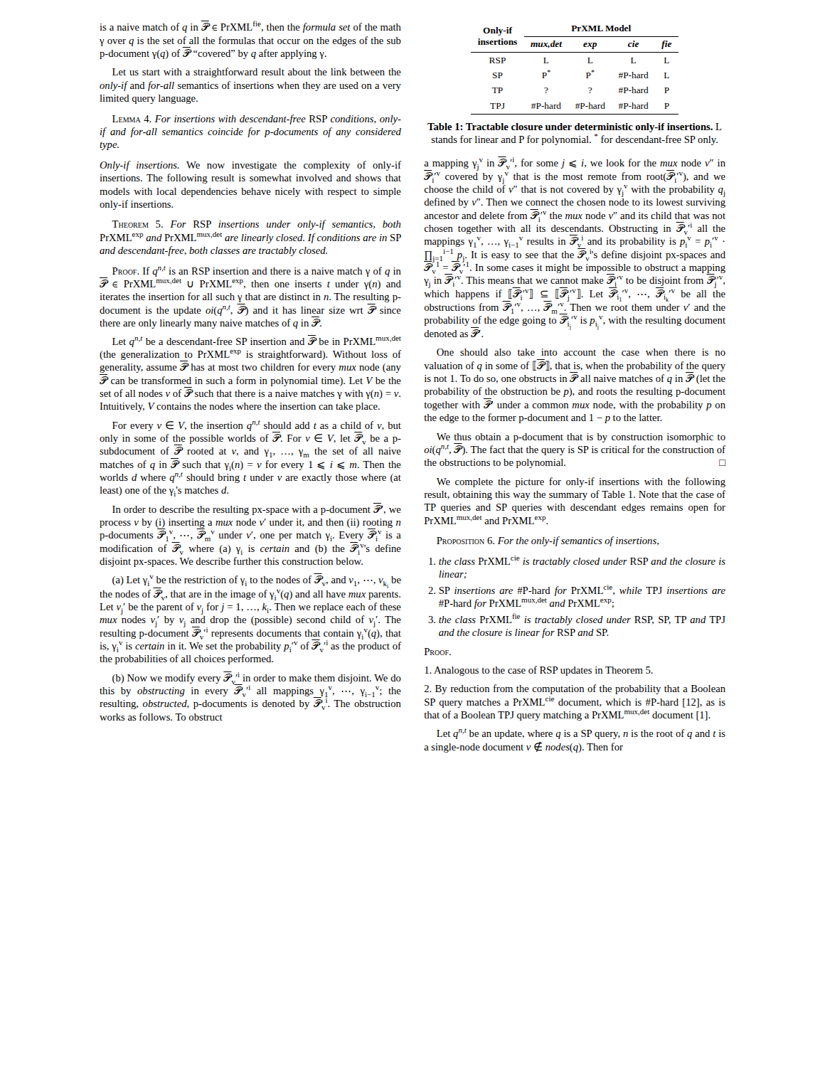is a naive match of q in 𝒫 ∈ PrXMLfie, then the formula set of the math γ over q is the set of all the formulas that occur on the edges of the sub p-document γ(q) of 𝒫 “covered” by q after applying γ.
Let us start with a straightforward result about the link between the only-if and for-all semantics of insertions when they are used on a very limited query language.
Lemma 4. For insertions with descendant-free RSP conditions, only-if and for-all semantics coincide for p-documents of any considered type.
Only-if insertions. We now investigate the complexity of only-if insertions. The following result is somewhat involved and shows that models with local dependencies behave nicely with respect to simple only-if insertions.
Theorem 5. For RSP insertions under only-if semantics, both PrXMLexp and PrXMLmux,det are linearly closed. If conditions are in SP and descendant-free, both classes are tractably closed.
Proof. If qn,t is an RSP insertion and there is a naive match γ of q in 𝒫 ∈ PrXMLmux,det ∪ PrXMLexp, then one inserts t under γ(n) and iterates the insertion for all such γ that are distinct in n. The resulting p-document is the update oi(qn,t, 𝒫) and it has linear size wrt 𝒫 since there are only linearly many naive matches of q in 𝒫.
Let qn,t be a descendant-free SP insertion and 𝒫 be in PrXMLmux,det (the generalization to PrXMLexp is straightforward). Without loss of generality, assume 𝒫 has at most two children for every mux node (any 𝒫 can be transformed in such a form in polynomial time). Let V be the set of all nodes v of 𝒫 such that there is a naive matches γ with γ(n) = v. Intuitively, V contains the nodes where the insertion can take place.
For every v ∈ V, the insertion qn,t should add t as a child of v, but only in some of the possible worlds of 𝒫. For v ∈ V, let 𝒫v be a p-subdocument of 𝒫 rooted at v, and γ1, …, γm the set of all naive matches of q in 𝒫 such that γi(n) = v for every 1 ⩽ i ⩽ m. Then the worlds d where qn,t should bring t under v are exactly those where (at least) one of the γi's matches d.
In order to describe the resulting px-space with a p-document 𝒫′, we process v by (i) inserting a mux node v′ under it, and then (ii) rooting n p-documents 𝒫1v, ⋯, 𝒫mv under v′, one per match γi. Every 𝒫iv is a modification of 𝒫v where (a) γi is certain and (b) the 𝒫iv's define disjoint px-spaces. We describe further this construction below.
(a) Let γiv be the restriction of γi to the nodes of 𝒫v, and v1, ⋯, vki be the nodes of 𝒫v, that are in the image of γiv(q) and all have mux parents. Let vj′ be the parent of vj for j = 1, …, ki. Then we replace each of these mux nodes vj′ by vj and drop the (possible) second child of vj′. The resulting p-document 𝒫v′i represents documents that contain γiv(q), that is, γiv is certain in it. We set the probability pi′v of 𝒫v′i as the product of the probabilities of all choices performed.
(b) Now we modify every 𝒫v′i in order to make them disjoint. We do this by obstructing in every 𝒫v′i all mappings γ1v, ⋯, γi−1v; the resulting, obstructed, p-documents is denoted by 𝒫vi. The obstruction works as follows. To obstruct
| Only-if insertions | PrXML Model |
| --- | --- |
| mux,det | exp | cie | fie |
| RSP | L | L | L | L |
| SP | P * | P * | #P-hard | L |
| TP | ? | ? | #P-hard | P |
| TPJ | #P-hard | #P-hard | #P-hard | P |
Table 1: Tractable closure under deterministic only-if insertions. L stands for linear and P for polynomial. * for descendant-free SP only.
a mapping γjv in 𝒫v′i, for some j ⩽ i, we look for the mux node v″ in 𝒫i′v covered by γjv that is the most remote from root(𝒫i′v), and we choose the child of v″ that is not covered by γjv with the probability qj defined by v″. Then we connect the chosen node to its lowest surviving ancestor and delete from 𝒫i′v the mux node v″ and its child that was not chosen together with all its descendants. Obstructing in 𝒫v′i all the mappings γ1v, …, γi−1v results in 𝒫vi and its probability is piv = pi′v · ∏j=1i−1 pj. It is easy to see that the 𝒫vi's define disjoint px-spaces and 𝒫v1 = 𝒫v′1. In some cases it might be impossible to obstruct a mapping γj in 𝒫i′v. This means that we cannot make 𝒫i′v to be disjoint from 𝒫j′v, which happens if ⟦𝒫i′v⟧ ⊆ ⟦𝒫j′v⟧. Let 𝒫i1′v, ⋯, 𝒫ik′v be all the obstructions from 𝒫1′v, …, 𝒫m′v. Then we root them under v′ and the probability of the edge going to 𝒫ij′v is pijv, with the resulting document denoted as 𝒫′.
One should also take into account the case when there is no valuation of q in some of ⟦𝒫⟧, that is, when the probability of the query is not 1. To do so, one obstructs in 𝒫 all naive matches of q in 𝒫 (let the probability of the obstruction be p), and roots the resulting p-document together with 𝒫′ under a common mux node, with the probability p on the edge to the former p-document and 1 − p to the latter.
We thus obtain a p-document that is by construction isomorphic to oi(qn,t, 𝒫). The fact that the query is SP is critical for the construction of the obstructions to be polynomial. □
We complete the picture for only-if insertions with the following result, obtaining this way the summary of Table 1. Note that the case of TP queries and SP queries with descendant edges remains open for PrXMLmux,det and PrXMLexp.
Proposition 6. For the only-if semantics of insertions,
the class PrXMLcie is tractably closed under RSP and the closure is linear;
SP insertions are #P-hard for PrXMLcie, while TPJ insertions are #P-hard for PrXMLmux,det and PrXMLexp;
the class PrXMLfie is tractably closed under RSP, SP, TP and TPJ and the closure is linear for RSP and SP.
Proof.
1. Analogous to the case of RSP updates in Theorem 5.
2. By reduction from the computation of the probability that a Boolean SP query matches a PrXMLcie document, which is #P-hard [12], as is that of a Boolean TPJ query matching a PrXMLmux,det document [1].
Let qn,t be an update, where q is a SP query, n is the root of q and t is a single-node document v ∉ nodes(q). Then for